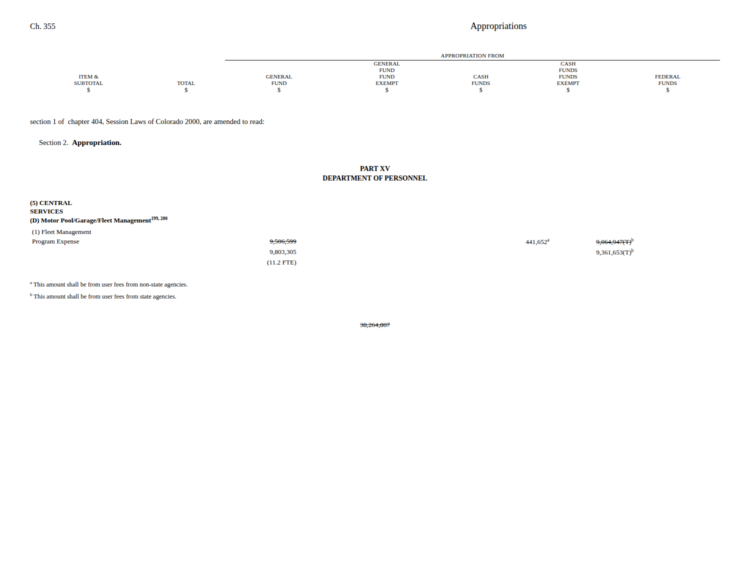Ch. 355
Appropriations
| | APPROPRIATION FROM |
| | | | GENERAL FUND | | CASH FUNDS | |
| ITEM & SUBTOTAL | TOTAL | GENERAL FUND | FUND EXEMPT | CASH FUNDS | FUNDS EXEMPT | FEDERAL FUNDS |
| $ | $ | $ | $ | $ | $ | $ |
section 1 of chapter 404, Session Laws of Colorado 2000, are amended to read:
Section 2. Appropriation.
PART XV
DEPARTMENT OF PERSONNEL
(5) CENTRAL
SERVICES
(D) Motor Pool/Garage/Fleet Management199, 200
| (1) Fleet Management | | | | | | |
| Program Expense | 9,506,599 | | | 441,652 a | 9,064,947(T) b | |
| | 9,803,305 | | | | 9,361,653(T) b | |
| | (11.2 FTE) | | | | | |
a This amount shall be from user fees from non-state agencies.
b This amount shall be from user fees from state agencies.
38,264,807